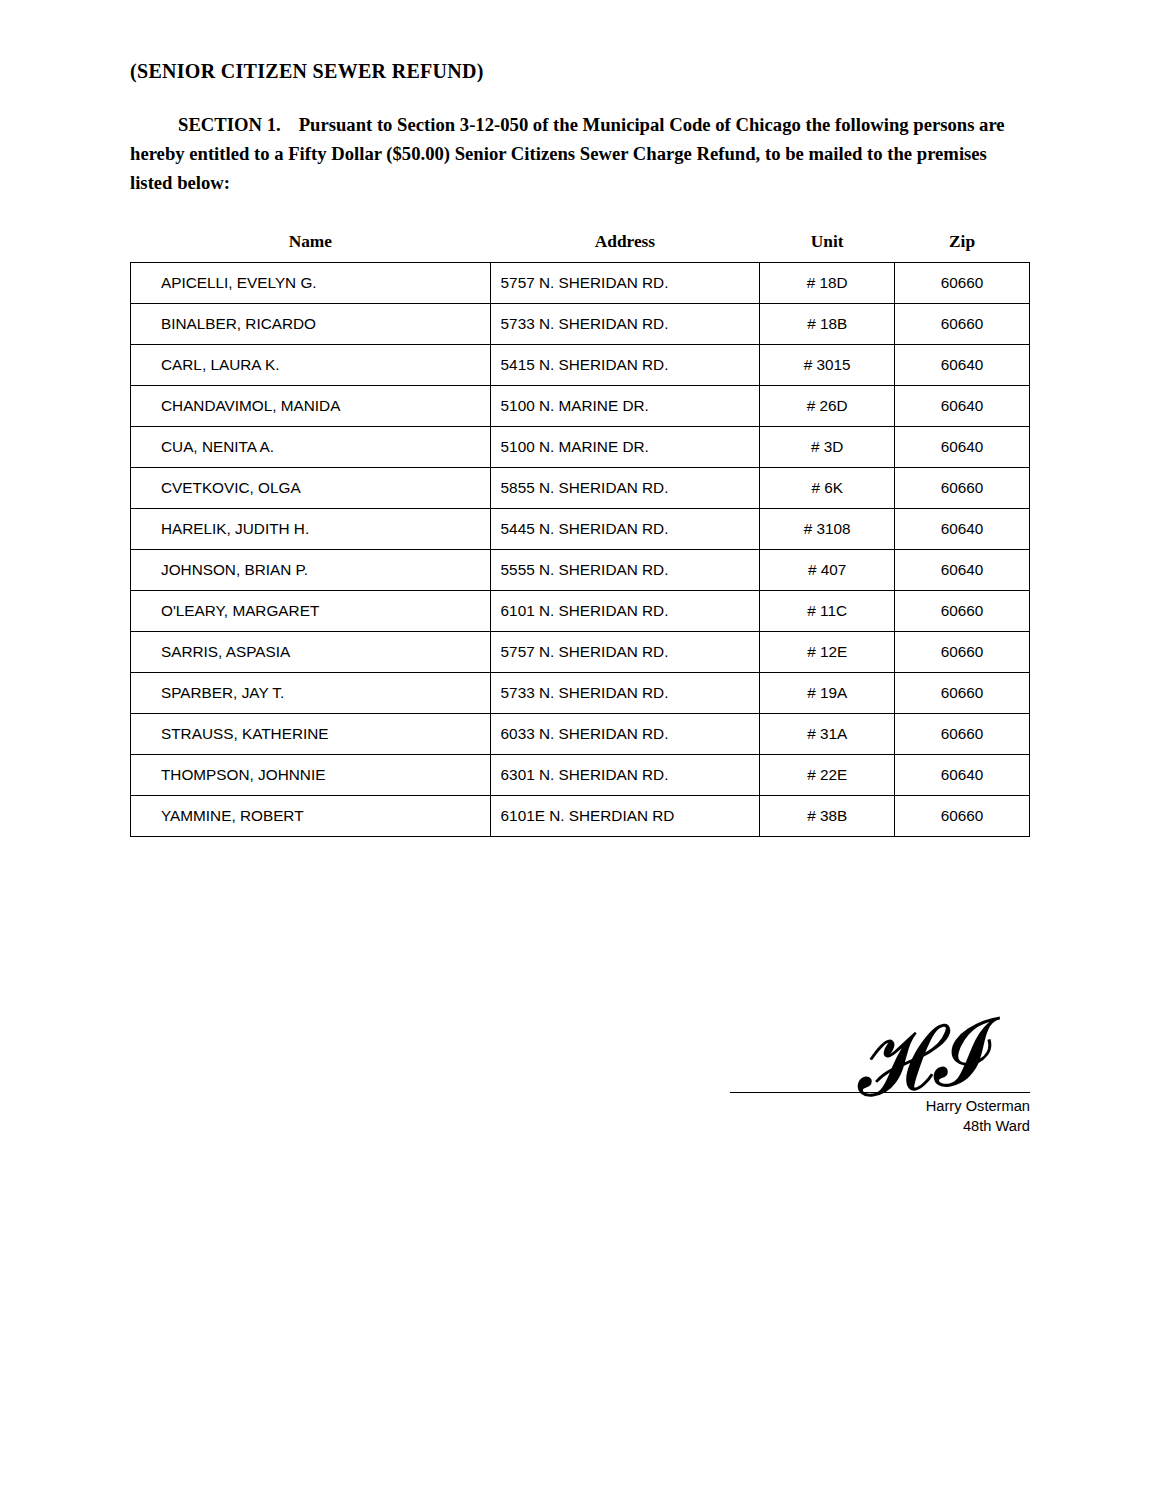(SENIOR CITIZEN SEWER REFUND)
SECTION 1. Pursuant to Section 3-12-050 of the Municipal Code of Chicago the following persons are hereby entitled to a Fifty Dollar ($50.00) Senior Citizens Sewer Charge Refund, to be mailed to the premises listed below:
| Name | Address | Unit | Zip |
| --- | --- | --- | --- |
| APICELLI, EVELYN G. | 5757 N. SHERIDAN RD. | # 18D | 60660 |
| BINALBER, RICARDO | 5733 N. SHERIDAN RD. | # 18B | 60660 |
| CARL, LAURA K. | 5415 N. SHERIDAN RD. | # 3015 | 60640 |
| CHANDAVIMOL, MANIDA | 5100 N. MARINE DR. | # 26D | 60640 |
| CUA, NENITA A. | 5100 N. MARINE DR. | # 3D | 60640 |
| CVETKOVIC, OLGA | 5855 N. SHERIDAN RD. | # 6K | 60660 |
| HARELIK, JUDITH H. | 5445 N. SHERIDAN RD. | # 3108 | 60640 |
| JOHNSON, BRIAN P. | 5555 N. SHERIDAN RD. | # 407 | 60640 |
| O'LEARY, MARGARET | 6101 N. SHERIDAN RD. | # 11C | 60660 |
| SARRIS, ASPASIA | 5757 N. SHERIDAN RD. | # 12E | 60660 |
| SPARBER, JAY T. | 5733 N. SHERIDAN RD. | # 19A | 60660 |
| STRAUSS, KATHERINE | 6033 N. SHERIDAN RD. | # 31A | 60660 |
| THOMPSON, JOHNNIE | 6301 N. SHERIDAN RD. | # 22E | 60640 |
| YAMMINE, ROBERT | 6101E N. SHERDIAN RD | # 38B | 60660 |
𝓗𝓘
Harry Osterman
48th Ward